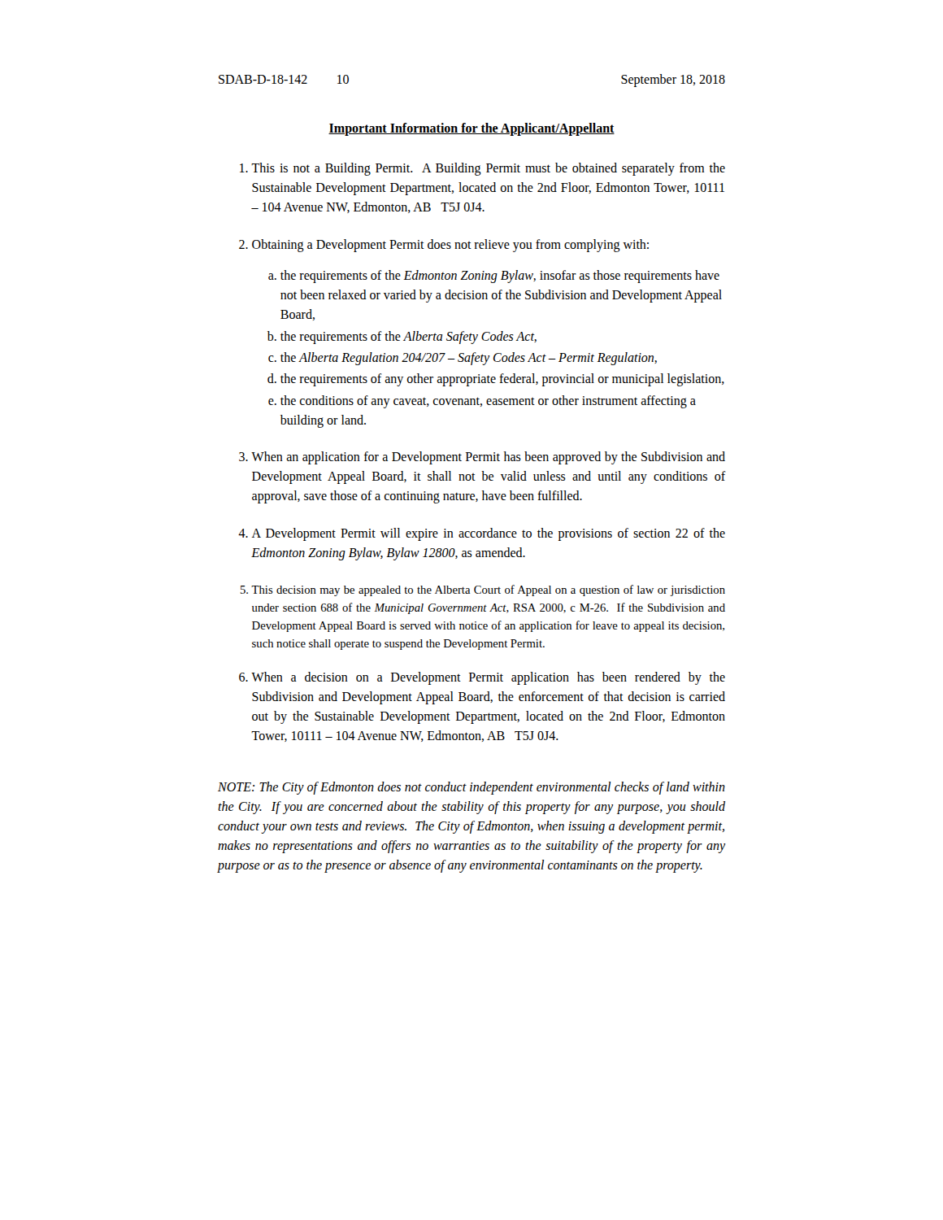SDAB-D-18-142 10 September 18, 2018
Important Information for the Applicant/Appellant
This is not a Building Permit. A Building Permit must be obtained separately from the Sustainable Development Department, located on the 2nd Floor, Edmonton Tower, 10111 – 104 Avenue NW, Edmonton, AB T5J 0J4.
Obtaining a Development Permit does not relieve you from complying with:
the requirements of the Edmonton Zoning Bylaw, insofar as those requirements have not been relaxed or varied by a decision of the Subdivision and Development Appeal Board,
the requirements of the Alberta Safety Codes Act,
the Alberta Regulation 204/207 – Safety Codes Act – Permit Regulation,
the requirements of any other appropriate federal, provincial or municipal legislation,
the conditions of any caveat, covenant, easement or other instrument affecting a building or land.
When an application for a Development Permit has been approved by the Subdivision and Development Appeal Board, it shall not be valid unless and until any conditions of approval, save those of a continuing nature, have been fulfilled.
A Development Permit will expire in accordance to the provisions of section 22 of the Edmonton Zoning Bylaw, Bylaw 12800, as amended.
This decision may be appealed to the Alberta Court of Appeal on a question of law or jurisdiction under section 688 of the Municipal Government Act, RSA 2000, c M-26. If the Subdivision and Development Appeal Board is served with notice of an application for leave to appeal its decision, such notice shall operate to suspend the Development Permit.
When a decision on a Development Permit application has been rendered by the Subdivision and Development Appeal Board, the enforcement of that decision is carried out by the Sustainable Development Department, located on the 2nd Floor, Edmonton Tower, 10111 – 104 Avenue NW, Edmonton, AB T5J 0J4.
NOTE: The City of Edmonton does not conduct independent environmental checks of land within the City. If you are concerned about the stability of this property for any purpose, you should conduct your own tests and reviews. The City of Edmonton, when issuing a development permit, makes no representations and offers no warranties as to the suitability of the property for any purpose or as to the presence or absence of any environmental contaminants on the property.